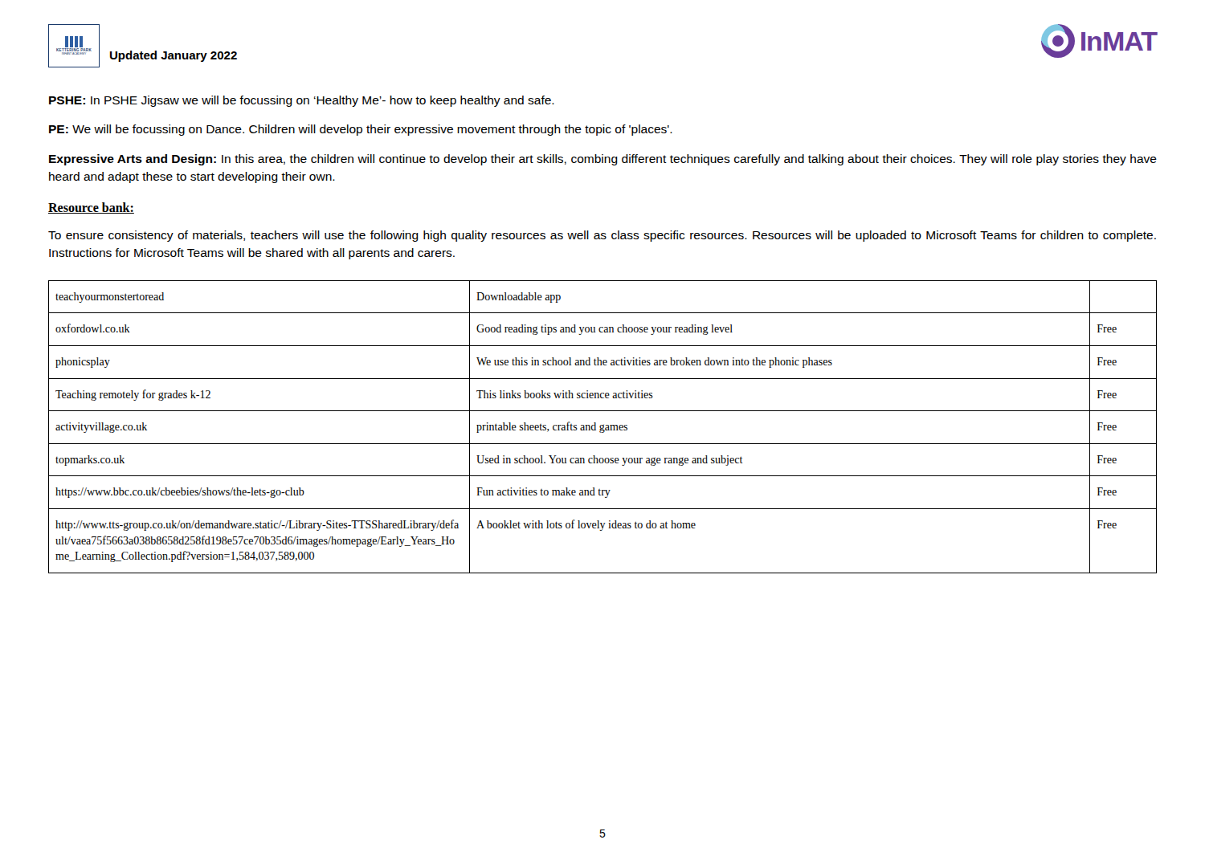KETTERING PARK
INFANT ACADEMY
Updated January 2022
In MAT
PSHE: In PSHE Jigsaw we will be focussing on ‘Healthy Me’- how to keep healthy and safe.
PE: We will be focussing on Dance. Children will develop their expressive movement through the topic of 'places'.
Expressive Arts and Design: In this area, the children will continue to develop their art skills, combing different techniques carefully and talking about their choices. They will role play stories they have heard and adapt these to start developing their own.
Resource bank:
To ensure consistency of materials, teachers will use the following high quality resources as well as class specific resources. Resources will be uploaded to Microsoft Teams for children to complete. Instructions for Microsoft Teams will be shared with all parents and carers.
| teachyourmonstertoread | Downloadable app | |
| oxfordowl.co.uk | Good reading tips and you can choose your reading level | Free |
| phonicsplay | We use this in school and the activities are broken down into the phonic phases | Free |
| Teaching remotely for grades k-12 | This links books with science activities | Free |
| activityvillage.co.uk | printable sheets, crafts and games | Free |
| topmarks.co.uk | Used in school. You can choose your age range and subject | Free |
| https://www.bbc.co.uk/cbeebies/shows/the-lets-go-club | Fun activities to make and try | Free |
| http://www.tts-group.co.uk/on/demandware.static/-/Library-Sites-TTSSharedLibrary/default/vaea75f5663a038b8658d258fd198e57ce70b35d6/images/homepage/Early_Years_Home_Learning_Collection.pdf?version=1,584,037,589,000 | A booklet with lots of lovely ideas to do at home | Free |
5